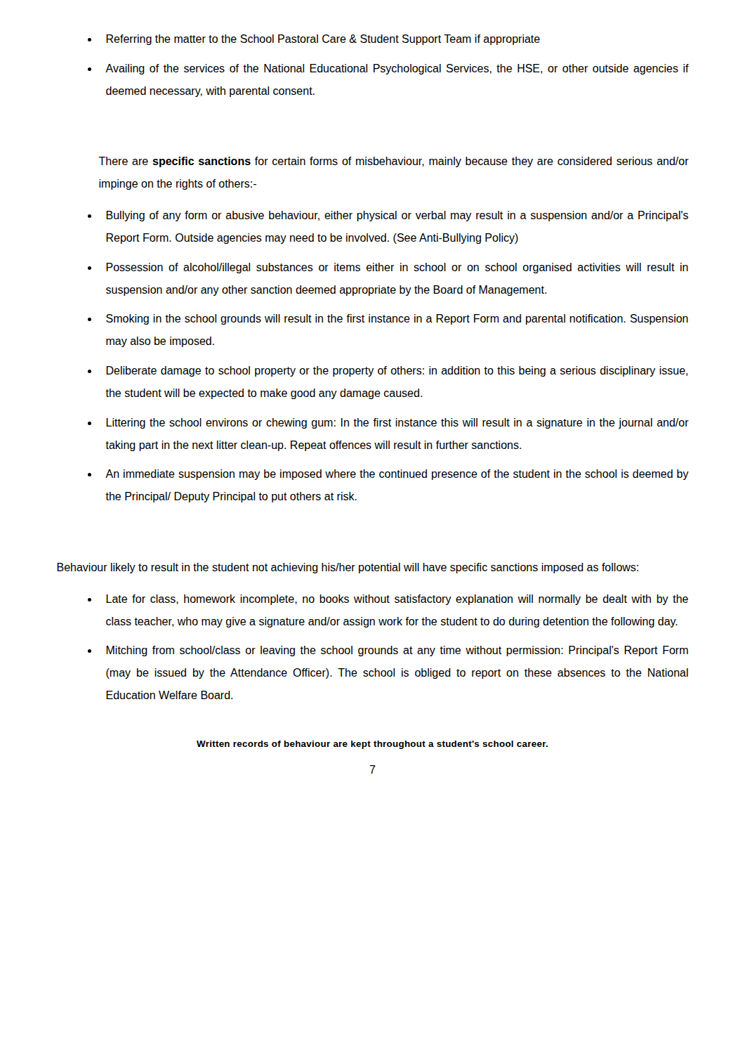Referring the matter to the School Pastoral Care & Student Support Team if appropriate
Availing of the services of the National Educational Psychological Services, the HSE, or other outside agencies if deemed necessary, with parental consent.
There are specific sanctions for certain forms of misbehaviour, mainly because they are considered serious and/or impinge on the rights of others:-
Bullying of any form or abusive behaviour, either physical or verbal may result in a suspension and/or a Principal's Report Form. Outside agencies may need to be involved. (See Anti-Bullying Policy)
Possession of alcohol/illegal substances or items either in school or on school organised activities will result in suspension and/or any other sanction deemed appropriate by the Board of Management.
Smoking in the school grounds will result in the first instance in a Report Form and parental notification. Suspension may also be imposed.
Deliberate damage to school property or the property of others: in addition to this being a serious disciplinary issue, the student will be expected to make good any damage caused.
Littering the school environs or chewing gum: In the first instance this will result in a signature in the journal and/or taking part in the next litter clean-up. Repeat offences will result in further sanctions.
An immediate suspension may be imposed where the continued presence of the student in the school is deemed by the Principal/ Deputy Principal to put others at risk.
Behaviour likely to result in the student not achieving his/her potential will have specific sanctions imposed as follows:
Late for class, homework incomplete, no books without satisfactory explanation will normally be dealt with by the class teacher, who may give a signature and/or assign work for the student to do during detention the following day.
Mitching from school/class or leaving the school grounds at any time without permission: Principal's Report Form (may be issued by the Attendance Officer). The school is obliged to report on these absences to the National Education Welfare Board.
Written records of behaviour are kept throughout a student's school career.
7